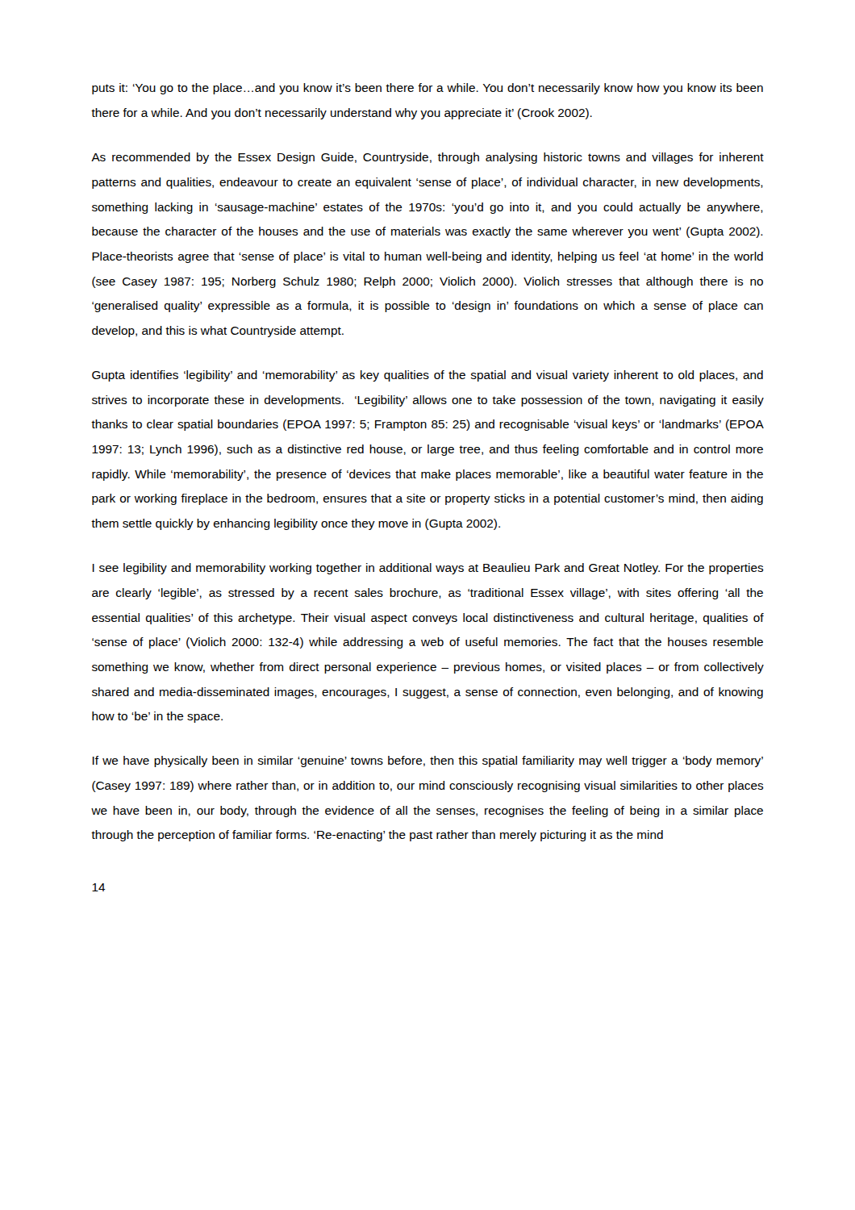puts it: ‘You go to the place…and you know it’s been there for a while. You don’t necessarily know how you know its been there for a while. And you don’t necessarily understand why you appreciate it’ (Crook 2002).
As recommended by the Essex Design Guide, Countryside, through analysing historic towns and villages for inherent patterns and qualities, endeavour to create an equivalent ‘sense of place’, of individual character, in new developments, something lacking in ‘sausage-machine’ estates of the 1970s: ‘you’d go into it, and you could actually be anywhere, because the character of the houses and the use of materials was exactly the same wherever you went’ (Gupta 2002). Place-theorists agree that ‘sense of place’ is vital to human well-being and identity, helping us feel ‘at home’ in the world (see Casey 1987: 195; Norberg Schulz 1980; Relph 2000; Violich 2000). Violich stresses that although there is no ‘generalised quality’ expressible as a formula, it is possible to ‘design in’ foundations on which a sense of place can develop, and this is what Countryside attempt.
Gupta identifies ‘legibility’ and ‘memorability’ as key qualities of the spatial and visual variety inherent to old places, and strives to incorporate these in developments. ‘Legibility’ allows one to take possession of the town, navigating it easily thanks to clear spatial boundaries (EPOA 1997: 5; Frampton 85: 25) and recognisable ‘visual keys’ or ‘landmarks’ (EPOA 1997: 13; Lynch 1996), such as a distinctive red house, or large tree, and thus feeling comfortable and in control more rapidly. While ‘memorability’, the presence of ‘devices that make places memorable’, like a beautiful water feature in the park or working fireplace in the bedroom, ensures that a site or property sticks in a potential customer’s mind, then aiding them settle quickly by enhancing legibility once they move in (Gupta 2002).
I see legibility and memorability working together in additional ways at Beaulieu Park and Great Notley. For the properties are clearly ‘legible’, as stressed by a recent sales brochure, as ‘traditional Essex village’, with sites offering ‘all the essential qualities’ of this archetype. Their visual aspect conveys local distinctiveness and cultural heritage, qualities of ‘sense of place’ (Violich 2000: 132-4) while addressing a web of useful memories. The fact that the houses resemble something we know, whether from direct personal experience – previous homes, or visited places – or from collectively shared and media-disseminated images, encourages, I suggest, a sense of connection, even belonging, and of knowing how to ‘be’ in the space.
If we have physically been in similar ‘genuine’ towns before, then this spatial familiarity may well trigger a ‘body memory’ (Casey 1997: 189) where rather than, or in addition to, our mind consciously recognising visual similarities to other places we have been in, our body, through the evidence of all the senses, recognises the feeling of being in a similar place through the perception of familiar forms. ‘Re-enacting’ the past rather than merely picturing it as the mind
14